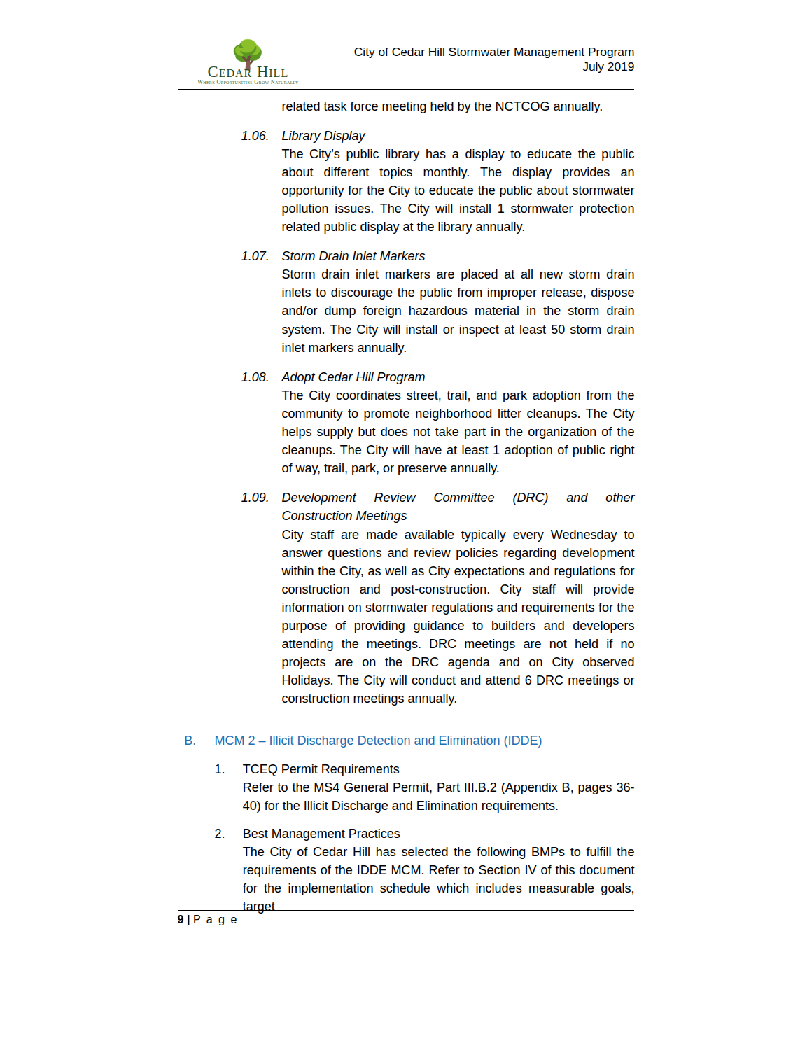🌳 Cedar Hill Where Opportunities Grow Naturally
City of Cedar Hill Stormwater Management Program
July 2019
related task force meeting held by the NCTCOG annually.
1.06. Library Display
The City’s public library has a display to educate the public about different topics monthly. The display provides an opportunity for the City to educate the public about stormwater pollution issues. The City will install 1 stormwater protection related public display at the library annually.
1.07. Storm Drain Inlet Markers
Storm drain inlet markers are placed at all new storm drain inlets to discourage the public from improper release, dispose and/or dump foreign hazardous material in the storm drain system. The City will install or inspect at least 50 storm drain inlet markers annually.
1.08. Adopt Cedar Hill Program
The City coordinates street, trail, and park adoption from the community to promote neighborhood litter cleanups. The City helps supply but does not take part in the organization of the cleanups. The City will have at least 1 adoption of public right of way, trail, park, or preserve annually.
1.09. Development Review Committee (DRC) and other Construction Meetings
City staff are made available typically every Wednesday to answer questions and review policies regarding development within the City, as well as City expectations and regulations for construction and post-construction. City staff will provide information on stormwater regulations and requirements for the purpose of providing guidance to builders and developers attending the meetings. DRC meetings are not held if no projects are on the DRC agenda and on City observed Holidays. The City will conduct and attend 6 DRC meetings or construction meetings annually.
B. MCM 2 – Illicit Discharge Detection and Elimination (IDDE)
1.
TCEQ Permit Requirements
Refer to the MS4 General Permit, Part III.B.2 (Appendix B, pages 36-40) for the Illicit Discharge and Elimination requirements.
2.
Best Management Practices
The City of Cedar Hill has selected the following BMPs to fulfill the requirements of the IDDE MCM. Refer to Section IV of this document for the implementation schedule which includes measurable goals, target
9 | P a g e